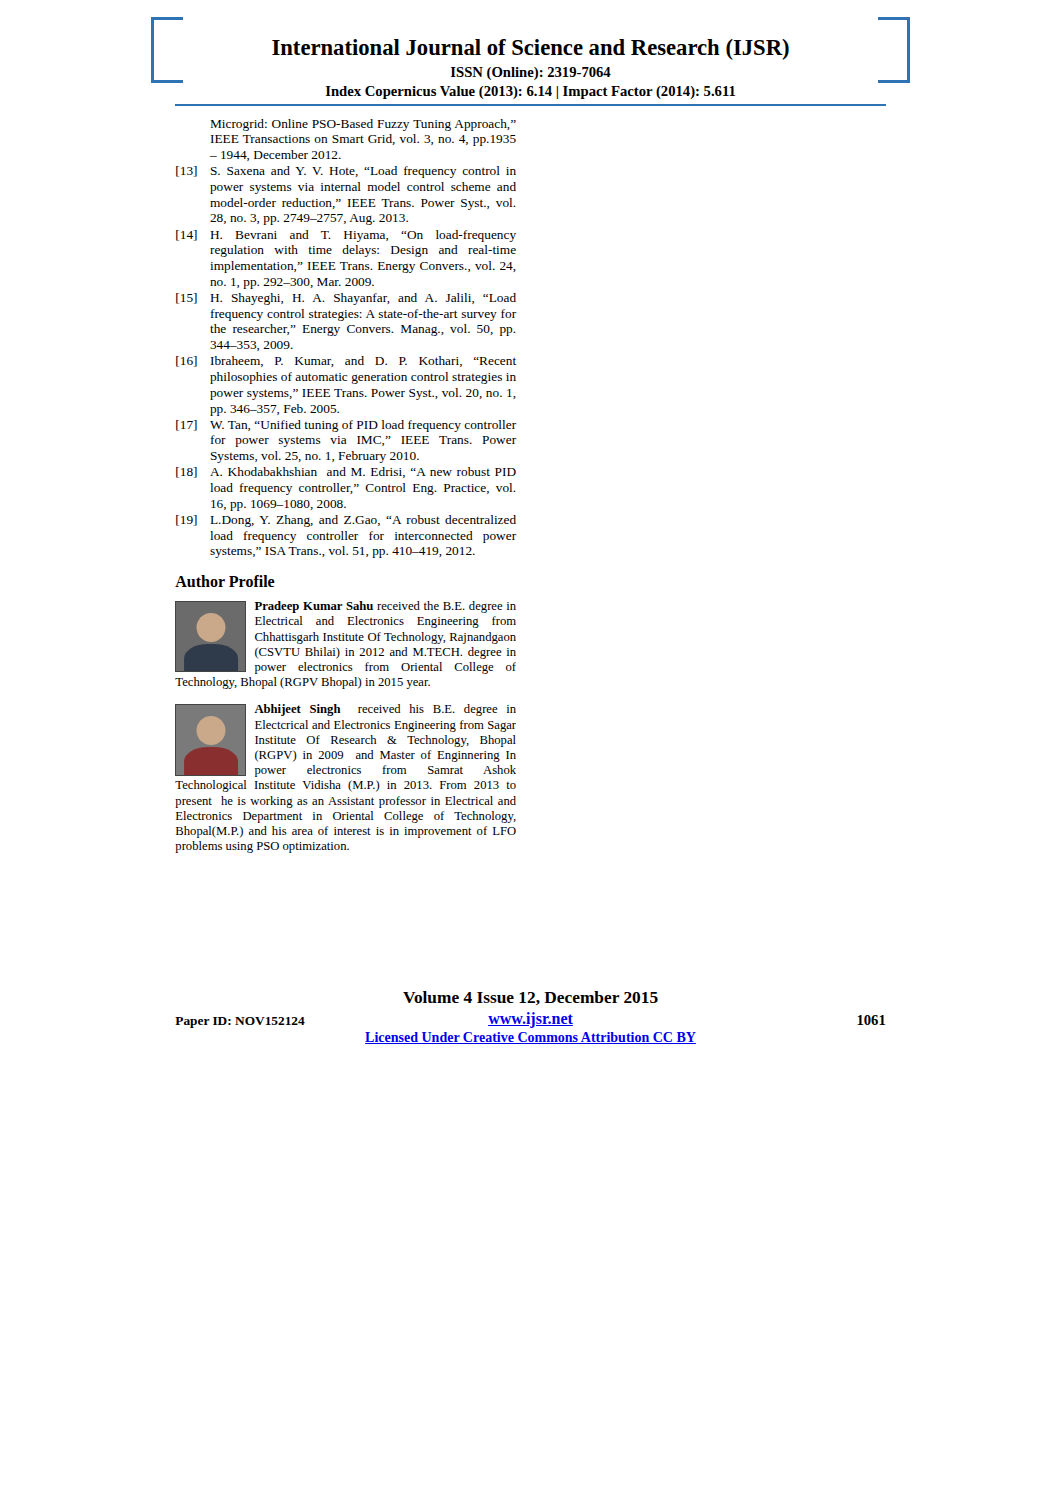International Journal of Science and Research (IJSR)
ISSN (Online): 2319-7064
Index Copernicus Value (2013): 6.14 | Impact Factor (2014): 5.611
Microgrid: Online PSO-Based Fuzzy Tuning Approach,” IEEE Transactions on Smart Grid, vol. 3, no. 4, pp.1935 – 1944, December 2012.
[13] S. Saxena and Y. V. Hote, “Load frequency control in power systems via internal model control scheme and model-order reduction,” IEEE Trans. Power Syst., vol. 28, no. 3, pp. 2749–2757, Aug. 2013.
[14] H. Bevrani and T. Hiyama, “On load-frequency regulation with time delays: Design and real-time implementation,” IEEE Trans. Energy Convers., vol. 24, no. 1, pp. 292–300, Mar. 2009.
[15] H. Shayeghi, H. A. Shayanfar, and A. Jalili, “Load frequency control strategies: A state-of-the-art survey for the researcher,” Energy Convers. Manag., vol. 50, pp. 344–353, 2009.
[16] Ibraheem, P. Kumar, and D. P. Kothari, “Recent philosophies of automatic generation control strategies in power systems,” IEEE Trans. Power Syst., vol. 20, no. 1, pp. 346–357, Feb. 2005.
[17] W. Tan, “Unified tuning of PID load frequency controller for power systems via IMC,” IEEE Trans. Power Systems, vol. 25, no. 1, February 2010.
[18] A. Khodabakhshian and M. Edrisi, “A new robust PID load frequency controller,” Control Eng. Practice, vol. 16, pp. 1069–1080, 2008.
[19] L.Dong, Y. Zhang, and Z.Gao, “A robust decentralized load frequency controller for interconnected power systems,” ISA Trans., vol. 51, pp. 410–419, 2012.
Author Profile
Pradeep Kumar Sahu received the B.E. degree in Electrical and Electronics Engineering from Chhattisgarh Institute Of Technology, Rajnandgaon (CSVTU Bhilai) in 2012 and M.TECH. degree in power electronics from Oriental College of Technology, Bhopal (RGPV Bhopal) in 2015 year.
Abhijeet Singh received his B.E. degree in Electcrical and Electronics Engineering from Sagar Institute Of Research & Technology, Bhopal (RGPV) in 2009 and Master of Enginnering In power electronics from Samrat Ashok Technological Institute Vidisha (M.P.) in 2013. From 2013 to present he is working as an Assistant professor in Electrical and Electronics Department in Oriental College of Technology, Bhopal(M.P.) and his area of interest is in improvement of LFO problems using PSO optimization.
Volume 4 Issue 12, December 2015
www.ijsr.net
Licensed Under Creative Commons Attribution CC BY
Paper ID: NOV152124
1061